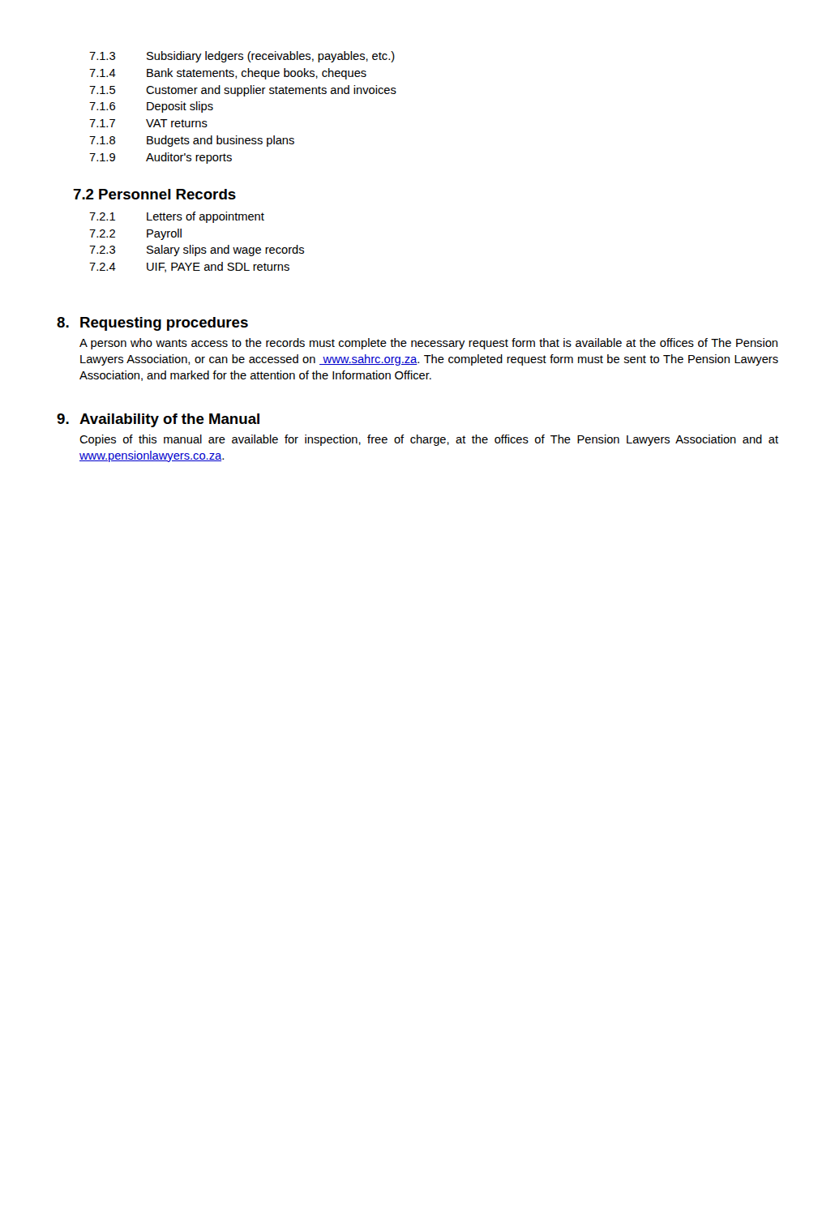7.1.3 Subsidiary ledgers (receivables, payables, etc.)
7.1.4 Bank statements, cheque books, cheques
7.1.5 Customer and supplier statements and invoices
7.1.6 Deposit slips
7.1.7 VAT returns
7.1.8 Budgets and business plans
7.1.9 Auditor's reports
7.2 Personnel Records
7.2.1 Letters of appointment
7.2.2 Payroll
7.2.3 Salary slips and wage records
7.2.4 UIF, PAYE and SDL returns
8. Requesting procedures
A person who wants access to the records must complete the necessary request form that is available at the offices of The Pension Lawyers Association, or can be accessed on www.sahrc.org.za. The completed request form must be sent to The Pension Lawyers Association, and marked for the attention of the Information Officer.
9. Availability of the Manual
Copies of this manual are available for inspection, free of charge, at the offices of The Pension Lawyers Association and at www.pensionlawyers.co.za.